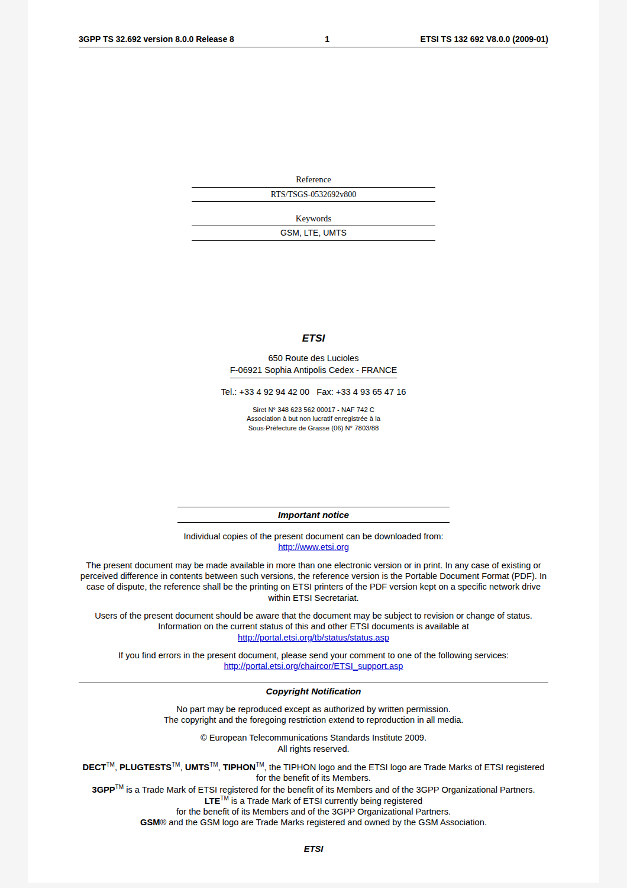3GPP TS 32.692 version 8.0.0 Release 8 1 ETSI TS 132 692 V8.0.0 (2009-01)
| Reference |
| RTS/TSGS-0532692v800 |
| Keywords |
| GSM, LTE, UMTS |
ETSI
650 Route des Lucioles
F-06921 Sophia Antipolis Cedex - FRANCE
Tel.: +33 4 92 94 42 00 Fax: +33 4 93 65 47 16
Siret N° 348 623 562 00017 - NAF 742 C
Association à but non lucratif enregistrée à la
Sous-Préfecture de Grasse (06) N° 7803/88
Important notice
Individual copies of the present document can be downloaded from:
http://www.etsi.org
The present document may be made available in more than one electronic version or in print. In any case of existing or perceived difference in contents between such versions, the reference version is the Portable Document Format (PDF). In case of dispute, the reference shall be the printing on ETSI printers of the PDF version kept on a specific network drive within ETSI Secretariat.
Users of the present document should be aware that the document may be subject to revision or change of status. Information on the current status of this and other ETSI documents is available at
http://portal.etsi.org/tb/status/status.asp
If you find errors in the present document, please send your comment to one of the following services:
http://portal.etsi.org/chaircor/ETSI_support.asp
Copyright Notification
No part may be reproduced except as authorized by written permission.
The copyright and the foregoing restriction extend to reproduction in all media.
© European Telecommunications Standards Institute 2009.
All rights reserved.
DECT TM, PLUGTESTS TM, UMTS TM, TIPHON TM, the TIPHON logo and the ETSI logo are Trade Marks of ETSI registered for the benefit of its Members.
3GPP TM is a Trade Mark of ETSI registered for the benefit of its Members and of the 3GPP Organizational Partners.
LTE TM is a Trade Mark of ETSI currently being registered
for the benefit of its Members and of the 3GPP Organizational Partners.
GSM® and the GSM logo are Trade Marks registered and owned by the GSM Association.
ETSI